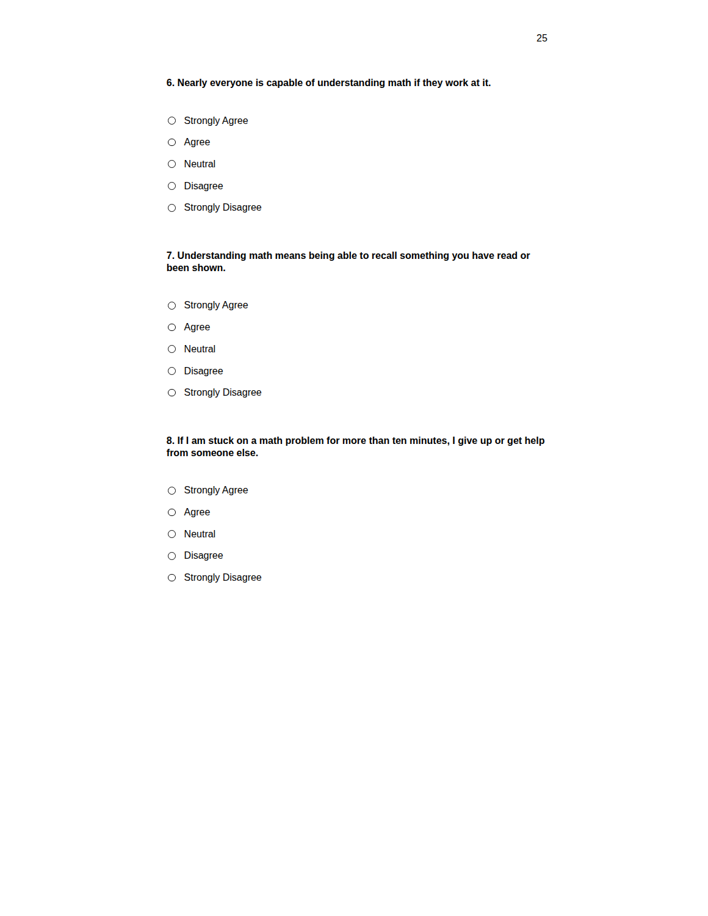25
6. Nearly everyone is capable of understanding math if they work at it.
Strongly Agree
Agree
Neutral
Disagree
Strongly Disagree
7. Understanding math means being able to recall something you have read or been shown.
Strongly Agree
Agree
Neutral
Disagree
Strongly Disagree
8. If I am stuck on a math problem for more than ten minutes, I give up or get help from someone else.
Strongly Agree
Agree
Neutral
Disagree
Strongly Disagree